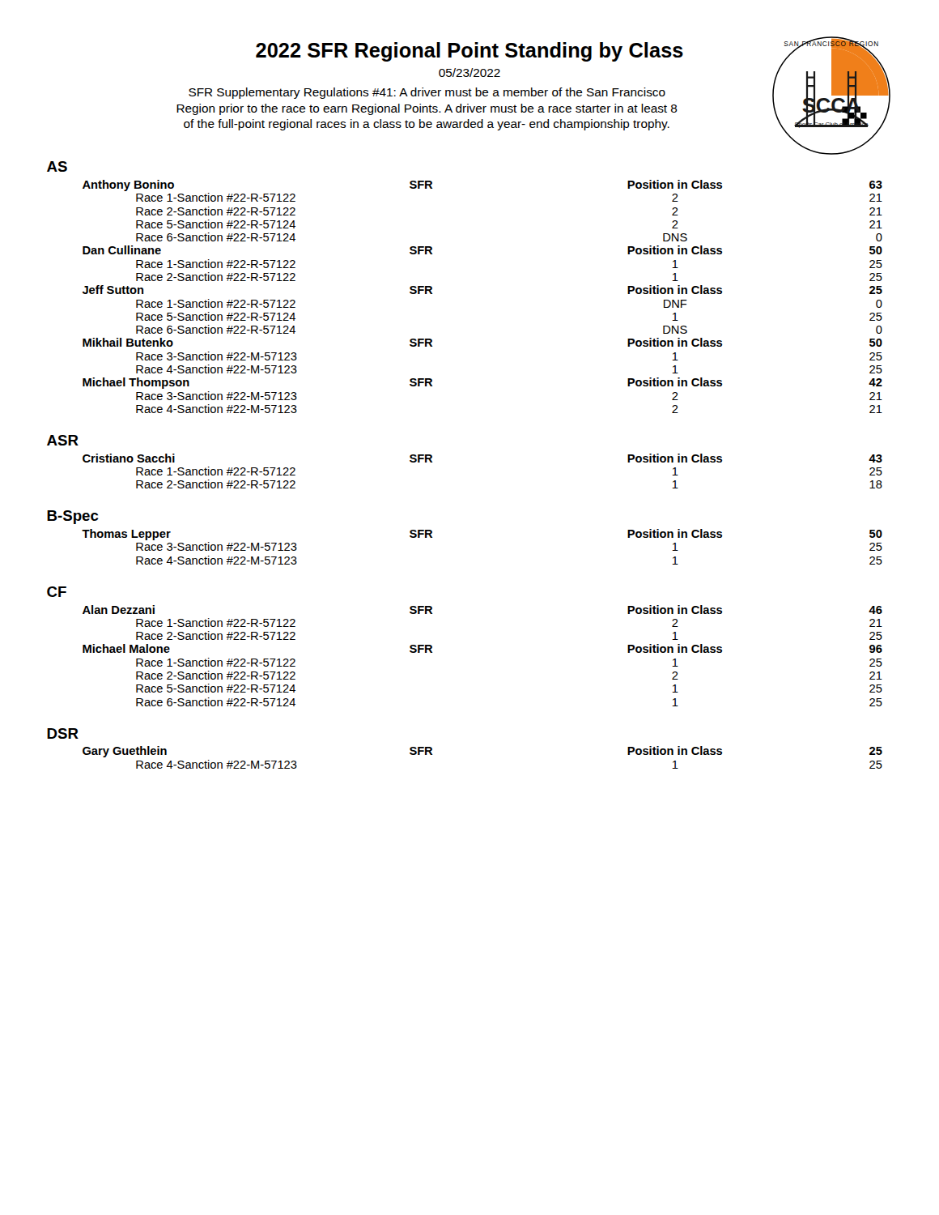SAN FRANCISCO REGION SCCA Sports Car Club of America
2022 SFR Regional Point Standing by Class
05/23/2022
SFR Supplementary Regulations #41: A driver must be a member of the San Francisco Region prior to the race to earn Regional Points. A driver must be a race starter in at least 8 of the full-point regional races in a class to be awarded a year- end championship trophy.
AS
| Anthony Bonino | SFR | Position in Class | 63 |
| Race 1-Sanction #22-R-57122 | | 2 | 21 |
| Race 2-Sanction #22-R-57122 | | 2 | 21 |
| Race 5-Sanction #22-R-57124 | | 2 | 21 |
| Race 6-Sanction #22-R-57124 | | DNS | 0 |
| Dan Cullinane | SFR | Position in Class | 50 |
| Race 1-Sanction #22-R-57122 | | 1 | 25 |
| Race 2-Sanction #22-R-57122 | | 1 | 25 |
| Jeff Sutton | SFR | Position in Class | 25 |
| Race 1-Sanction #22-R-57122 | | DNF | 0 |
| Race 5-Sanction #22-R-57124 | | 1 | 25 |
| Race 6-Sanction #22-R-57124 | | DNS | 0 |
| Mikhail Butenko | SFR | Position in Class | 50 |
| Race 3-Sanction #22-M-57123 | | 1 | 25 |
| Race 4-Sanction #22-M-57123 | | 1 | 25 |
| Michael Thompson | SFR | Position in Class | 42 |
| Race 3-Sanction #22-M-57123 | | 2 | 21 |
| Race 4-Sanction #22-M-57123 | | 2 | 21 |
ASR
| Cristiano Sacchi | SFR | Position in Class | 43 |
| Race 1-Sanction #22-R-57122 | | 1 | 25 |
| Race 2-Sanction #22-R-57122 | | 1 | 18 |
B-Spec
| Thomas Lepper | SFR | Position in Class | 50 |
| Race 3-Sanction #22-M-57123 | | 1 | 25 |
| Race 4-Sanction #22-M-57123 | | 1 | 25 |
CF
| Alan Dezzani | SFR | Position in Class | 46 |
| Race 1-Sanction #22-R-57122 | | 2 | 21 |
| Race 2-Sanction #22-R-57122 | | 1 | 25 |
| Michael Malone | SFR | Position in Class | 96 |
| Race 1-Sanction #22-R-57122 | | 1 | 25 |
| Race 2-Sanction #22-R-57122 | | 2 | 21 |
| Race 5-Sanction #22-R-57124 | | 1 | 25 |
| Race 6-Sanction #22-R-57124 | | 1 | 25 |
DSR
| Gary Guethlein | SFR | Position in Class | 25 |
| Race 4-Sanction #22-M-57123 | | 1 | 25 |